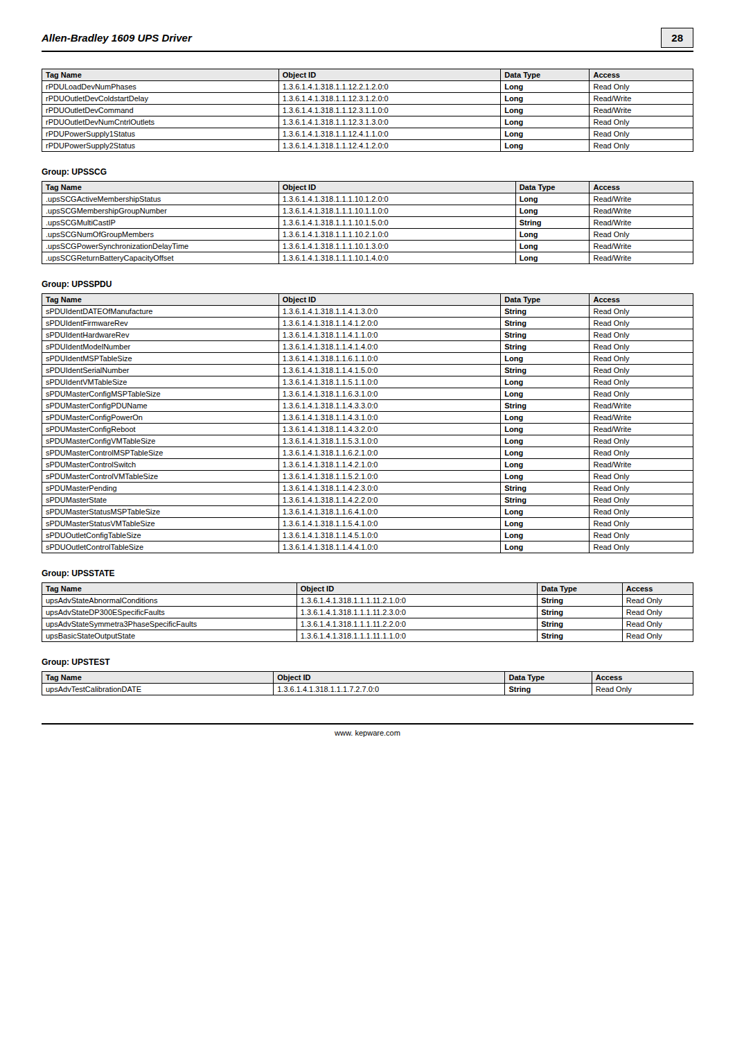Allen-Bradley 1609 UPS Driver
28
| Tag Name | Object ID | Data Type | Access |
| --- | --- | --- | --- |
| rPDULoadDevNumPhases | 1.3.6.1.4.1.318.1.1.12.2.1.2.0:0 | Long | Read Only |
| rPDUOutletDevColdstartDelay | 1.3.6.1.4.1.318.1.1.12.3.1.2.0:0 | Long | Read/Write |
| rPDUOutletDevCommand | 1.3.6.1.4.1.318.1.1.12.3.1.1.0:0 | Long | Read/Write |
| rPDUOutletDevNumCntrlOutlets | 1.3.6.1.4.1.318.1.1.12.3.1.3.0:0 | Long | Read Only |
| rPDUPowerSupply1Status | 1.3.6.1.4.1.318.1.1.12.4.1.1.0:0 | Long | Read Only |
| rPDUPowerSupply2Status | 1.3.6.1.4.1.318.1.1.12.4.1.2.0:0 | Long | Read Only |
Group: UPSSCG
| Tag Name | Object ID | Data Type | Access |
| --- | --- | --- | --- |
| .upsSCGActiveMembershipStatus | 1.3.6.1.4.1.318.1.1.1.10.1.2.0:0 | Long | Read/Write |
| .upsSCGMembershipGroupNumber | 1.3.6.1.4.1.318.1.1.1.10.1.1.0:0 | Long | Read/Write |
| .upsSCGMultiCastIP | 1.3.6.1.4.1.318.1.1.1.10.1.5.0:0 | String | Read/Write |
| .upsSCGNumOfGroupMembers | 1.3.6.1.4.1.318.1.1.1.10.2.1.0:0 | Long | Read Only |
| .upsSCGPowerSynchronizationDelayTime | 1.3.6.1.4.1.318.1.1.1.10.1.3.0:0 | Long | Read/Write |
| .upsSCGReturnBatteryCapacityOffset | 1.3.6.1.4.1.318.1.1.1.10.1.4.0:0 | Long | Read/Write |
Group: UPSSPDU
| Tag Name | Object ID | Data Type | Access |
| --- | --- | --- | --- |
| sPDUIdentDATEOfManufacture | 1.3.6.1.4.1.318.1.1.4.1.3.0:0 | String | Read Only |
| sPDUIdentFirmwareRev | 1.3.6.1.4.1.318.1.1.4.1.2.0:0 | String | Read Only |
| sPDUIdentHardwareRev | 1.3.6.1.4.1.318.1.1.4.1.1.0:0 | String | Read Only |
| sPDUIdentModelNumber | 1.3.6.1.4.1.318.1.1.4.1.4.0:0 | String | Read Only |
| sPDUIdentMSPTableSize | 1.3.6.1.4.1.318.1.1.6.1.1.0:0 | Long | Read Only |
| sPDUIdentSerialNumber | 1.3.6.1.4.1.318.1.1.4.1.5.0:0 | String | Read Only |
| sPDUIdentVMTableSize | 1.3.6.1.4.1.318.1.1.5.1.1.0:0 | Long | Read Only |
| sPDUMasterConfigMSPTableSize | 1.3.6.1.4.1.318.1.1.6.3.1.0:0 | Long | Read Only |
| sPDUMasterConfigPDUName | 1.3.6.1.4.1.318.1.1.4.3.3.0:0 | String | Read/Write |
| sPDUMasterConfigPowerOn | 1.3.6.1.4.1.318.1.1.4.3.1.0:0 | Long | Read/Write |
| sPDUMasterConfigReboot | 1.3.6.1.4.1.318.1.1.4.3.2.0:0 | Long | Read/Write |
| sPDUMasterConfigVMTableSize | 1.3.6.1.4.1.318.1.1.5.3.1.0:0 | Long | Read Only |
| sPDUMasterControlMSPTableSize | 1.3.6.1.4.1.318.1.1.6.2.1.0:0 | Long | Read Only |
| sPDUMasterControlSwitch | 1.3.6.1.4.1.318.1.1.4.2.1.0:0 | Long | Read/Write |
| sPDUMasterControlVMTableSize | 1.3.6.1.4.1.318.1.1.5.2.1.0:0 | Long | Read Only |
| sPDUMasterPending | 1.3.6.1.4.1.318.1.1.4.2.3.0:0 | String | Read Only |
| sPDUMasterState | 1.3.6.1.4.1.318.1.1.4.2.2.0:0 | String | Read Only |
| sPDUMasterStatusMSPTableSize | 1.3.6.1.4.1.318.1.1.6.4.1.0:0 | Long | Read Only |
| sPDUMasterStatusVMTableSize | 1.3.6.1.4.1.318.1.1.5.4.1.0:0 | Long | Read Only |
| sPDUOutletConfigTableSize | 1.3.6.1.4.1.318.1.1.4.5.1.0:0 | Long | Read Only |
| sPDUOutletControlTableSize | 1.3.6.1.4.1.318.1.1.4.4.1.0:0 | Long | Read Only |
Group: UPSSTATE
| Tag Name | Object ID | Data Type | Access |
| --- | --- | --- | --- |
| upsAdvStateAbnormalConditions | 1.3.6.1.4.1.318.1.1.1.11.2.1.0:0 | String | Read Only |
| upsAdvStateDP300ESpecificFaults | 1.3.6.1.4.1.318.1.1.1.11.2.3.0:0 | String | Read Only |
| upsAdvStateSymmetra3PhaseSpecificFaults | 1.3.6.1.4.1.318.1.1.1.11.2.2.0:0 | String | Read Only |
| upsBasicStateOutputState | 1.3.6.1.4.1.318.1.1.1.11.1.1.0:0 | String | Read Only |
Group: UPSTEST
| Tag Name | Object ID | Data Type | Access |
| --- | --- | --- | --- |
| upsAdvTestCalibrationDATE | 1.3.6.1.4.1.318.1.1.1.7.2.7.0:0 | String | Read Only |
www. kepware.com